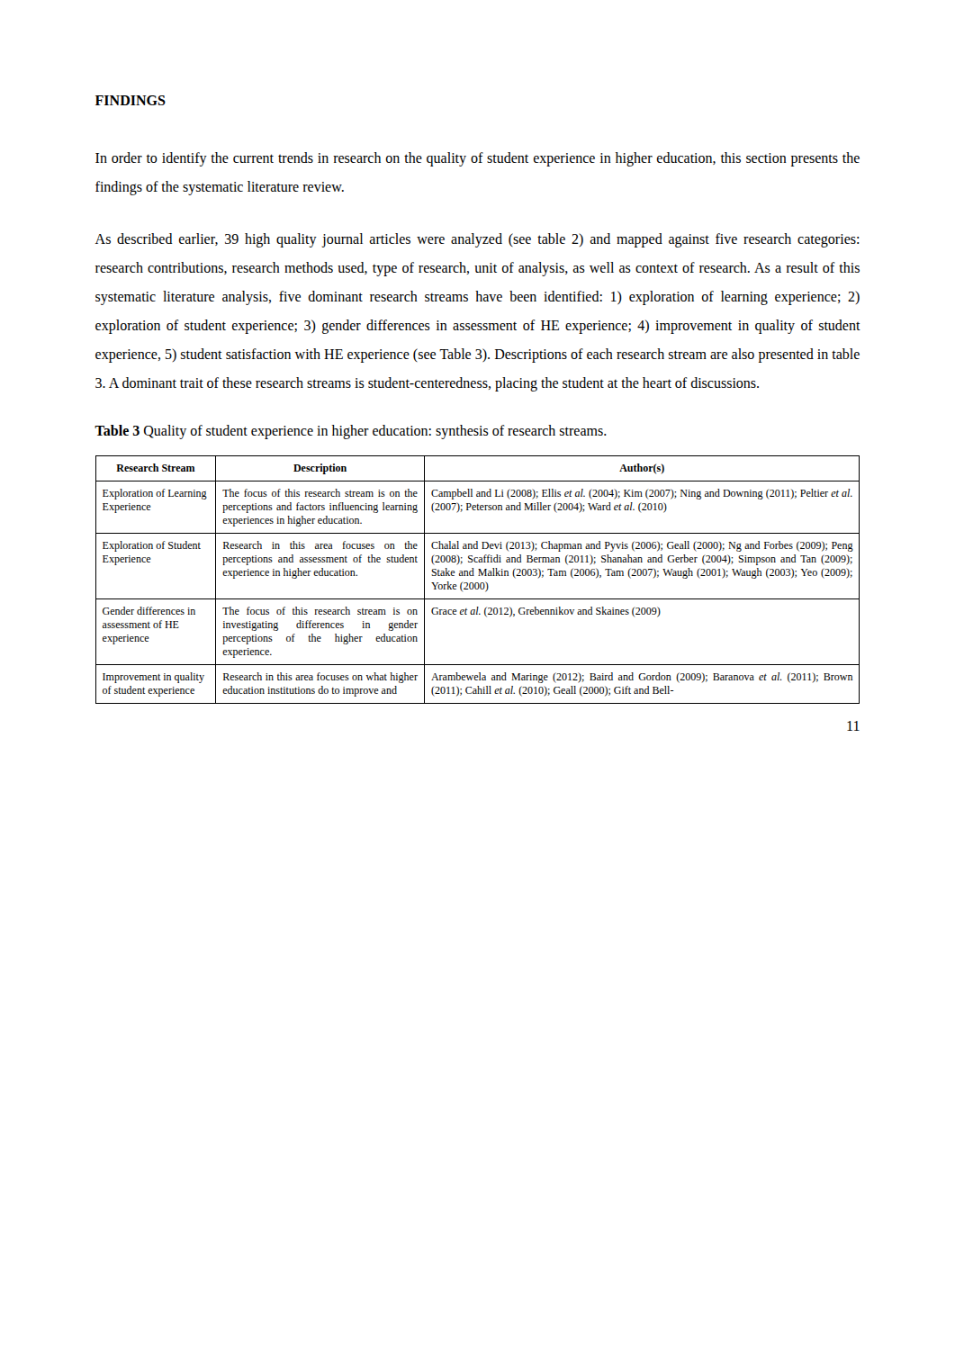FINDINGS
In order to identify the current trends in research on the quality of student experience in higher education, this section presents the findings of the systematic literature review.
As described earlier, 39 high quality journal articles were analyzed (see table 2) and mapped against five research categories: research contributions, research methods used, type of research, unit of analysis, as well as context of research. As a result of this systematic literature analysis, five dominant research streams have been identified: 1) exploration of learning experience; 2) exploration of student experience; 3) gender differences in assessment of HE experience; 4) improvement in quality of student experience, 5) student satisfaction with HE experience (see Table 3). Descriptions of each research stream are also presented in table 3. A dominant trait of these research streams is student-centeredness, placing the student at the heart of discussions.
Table 3 Quality of student experience in higher education: synthesis of research streams.
| Research Stream | Description | Author(s) |
| --- | --- | --- |
| Exploration of Learning Experience | The focus of this research stream is on the perceptions and factors influencing learning experiences in higher education. | Campbell and Li (2008); Ellis et al. (2004); Kim (2007); Ning and Downing (2011); Peltier et al. (2007); Peterson and Miller (2004); Ward et al. (2010) |
| Exploration of Student Experience | Research in this area focuses on the perceptions and assessment of the student experience in higher education. | Chalal and Devi (2013); Chapman and Pyvis (2006); Geall (2000); Ng and Forbes (2009); Peng (2008); Scaffidi and Berman (2011); Shanahan and Gerber (2004); Simpson and Tan (2009); Stake and Malkin (2003); Tam (2006), Tam (2007); Waugh (2001); Waugh (2003); Yeo (2009); Yorke (2000) |
| Gender differences in assessment of HE experience | The focus of this research stream is on investigating differences in gender perceptions of the higher education experience. | Grace et al. (2012), Grebennikov and Skaines (2009) |
| Improvement in quality of student experience | Research in this area focuses on what higher education institutions do to improve and | Arambewela and Maringe (2012); Baird and Gordon (2009); Baranova et al. (2011); Brown (2011); Cahill et al. (2010); Geall (2000); Gift and Bell- |
11